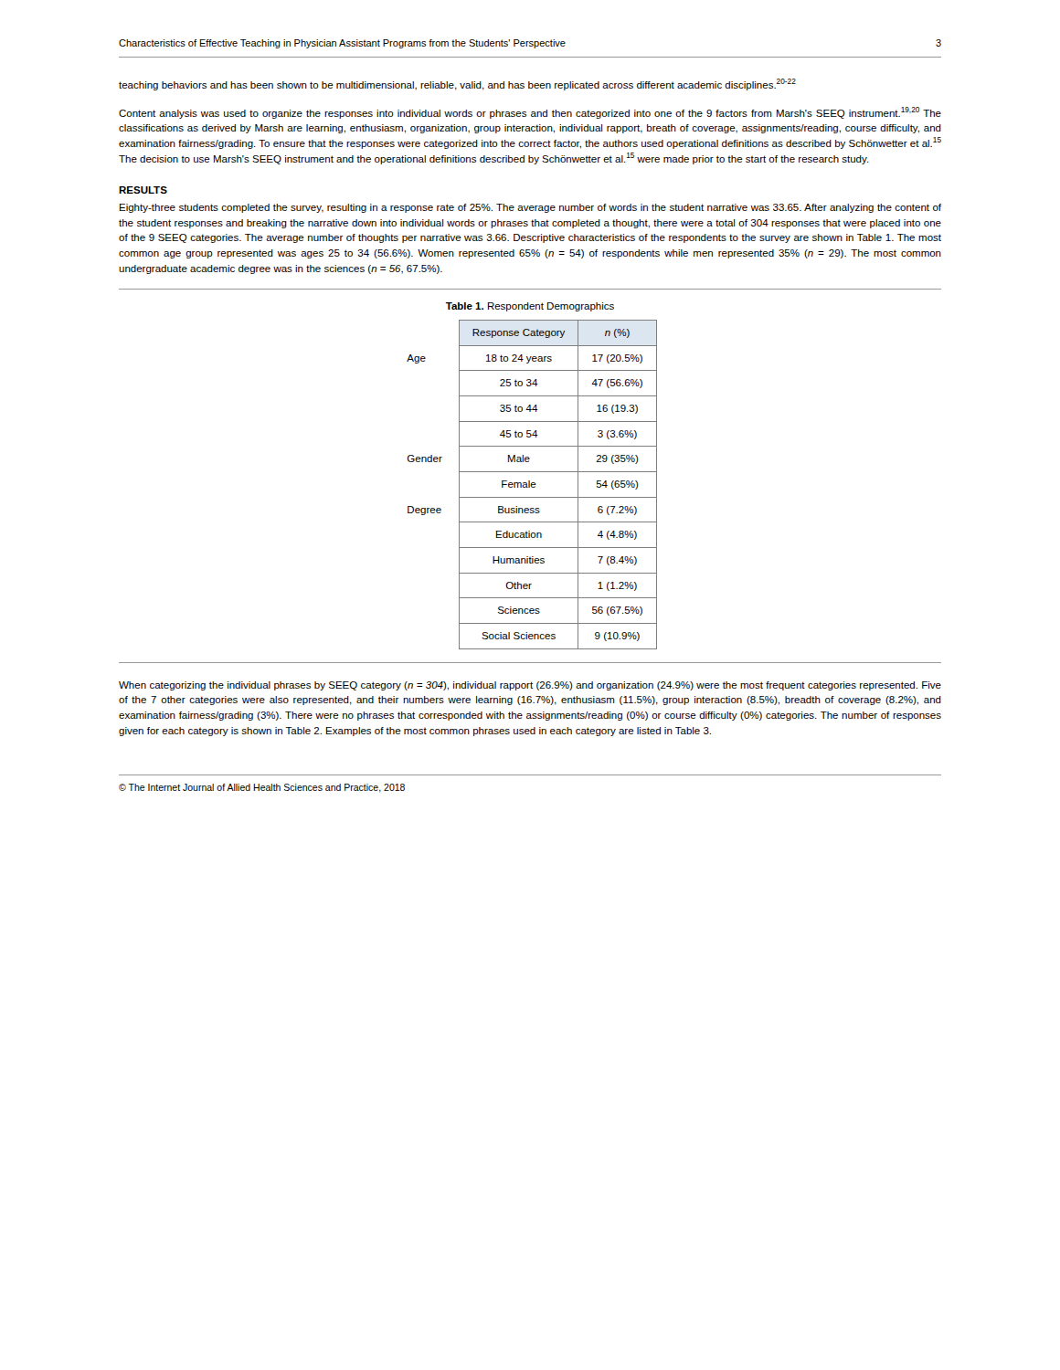Characteristics of Effective Teaching in Physician Assistant Programs from the Students' Perspective
3
teaching behaviors and has been shown to be multidimensional, reliable, valid, and has been replicated across different academic disciplines.20-22
Content analysis was used to organize the responses into individual words or phrases and then categorized into one of the 9 factors from Marsh's SEEQ instrument.19,20 The classifications as derived by Marsh are learning, enthusiasm, organization, group interaction, individual rapport, breath of coverage, assignments/reading, course difficulty, and examination fairness/grading. To ensure that the responses were categorized into the correct factor, the authors used operational definitions as described by Schönwetter et al.15 The decision to use Marsh's SEEQ instrument and the operational definitions described by Schönwetter et al.15 were made prior to the start of the research study.
RESULTS
Eighty-three students completed the survey, resulting in a response rate of 25%. The average number of words in the student narrative was 33.65. After analyzing the content of the student responses and breaking the narrative down into individual words or phrases that completed a thought, there were a total of 304 responses that were placed into one of the 9 SEEQ categories. The average number of thoughts per narrative was 3.66. Descriptive characteristics of the respondents to the survey are shown in Table 1. The most common age group represented was ages 25 to 34 (56.6%). Women represented 65% (n = 54) of respondents while men represented 35% (n = 29). The most common undergraduate academic degree was in the sciences (n = 56, 67.5%).
Table 1. Respondent Demographics
| | Response Category | n (%) |
| --- | --- | --- |
| Age | 18 to 24 years | 17 (20.5%) |
| | 25 to 34 | 47 (56.6%) |
| | 35 to 44 | 16 (19.3) |
| | 45 to 54 | 3 (3.6%) |
| Gender | Male | 29 (35%) |
| | Female | 54 (65%) |
| Degree | Business | 6 (7.2%) |
| | Education | 4 (4.8%) |
| | Humanities | 7 (8.4%) |
| | Other | 1 (1.2%) |
| | Sciences | 56 (67.5%) |
| | Social Sciences | 9 (10.9%) |
When categorizing the individual phrases by SEEQ category (n = 304), individual rapport (26.9%) and organization (24.9%) were the most frequent categories represented. Five of the 7 other categories were also represented, and their numbers were learning (16.7%), enthusiasm (11.5%), group interaction (8.5%), breadth of coverage (8.2%), and examination fairness/grading (3%). There were no phrases that corresponded with the assignments/reading (0%) or course difficulty (0%) categories. The number of responses given for each category is shown in Table 2. Examples of the most common phrases used in each category are listed in Table 3.
© The Internet Journal of Allied Health Sciences and Practice, 2018